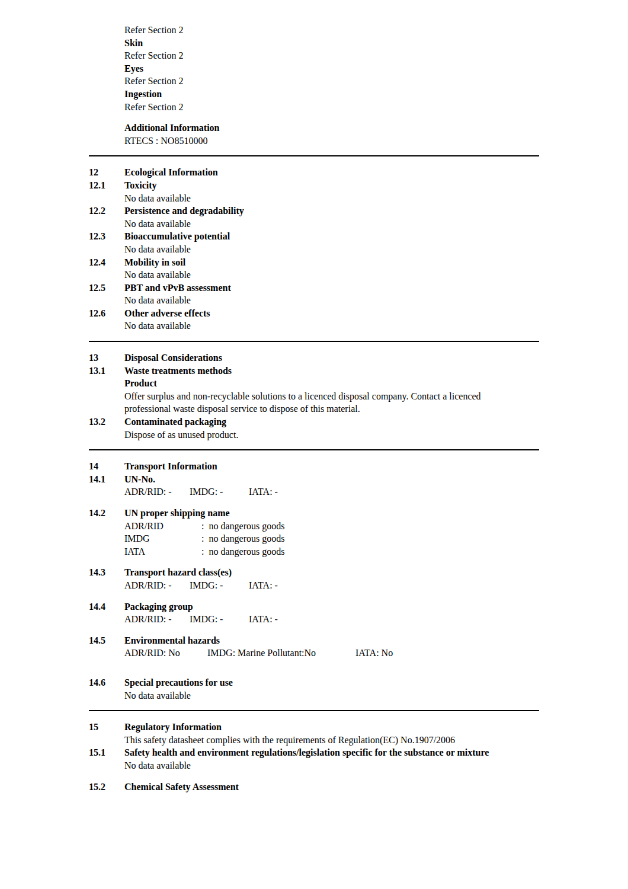Refer Section 2
Skin
Refer Section 2
Eyes
Refer Section 2
Ingestion
Refer Section 2
Additional Information
RTECS : NO8510000
12
Ecological Information
12.1
Toxicity
No data available
12.2
Persistence and degradability
No data available
12.3
Bioaccumulative potential
No data available
12.4
Mobility in soil
No data available
12.5
PBT and vPvB assessment
No data available
12.6
Other adverse effects
No data available
13
Disposal Considerations
13.1
Waste treatments methods
Product
Offer surplus and non-recyclable solutions to a licenced disposal company. Contact a licenced
professional waste disposal service to dispose of this material.
13.2
Contaminated packaging
Dispose of as unused product.
14
Transport Information
14.1
UN-No.
ADR/RID: -
IMDG: -
IATA: -
14.2
UN proper shipping name
ADR/RID
: no dangerous goods
IMDG
: no dangerous goods
IATA
: no dangerous goods
14.3
Transport hazard class(es)
ADR/RID: -
IMDG: -
IATA: -
14.4
Packaging group
ADR/RID: -
IMDG: -
IATA: -
14.5
Environmental hazards
ADR/RID: No
IMDG: Marine Pollutant:No
IATA: No
14.6
Special precautions for use
No data available
15
Regulatory Information
This safety datasheet complies with the requirements of Regulation(EC) No.1907/2006
15.1
Safety health and environment regulations/legislation specific for the substance or mixture
No data available
15.2
Chemical Safety Assessment